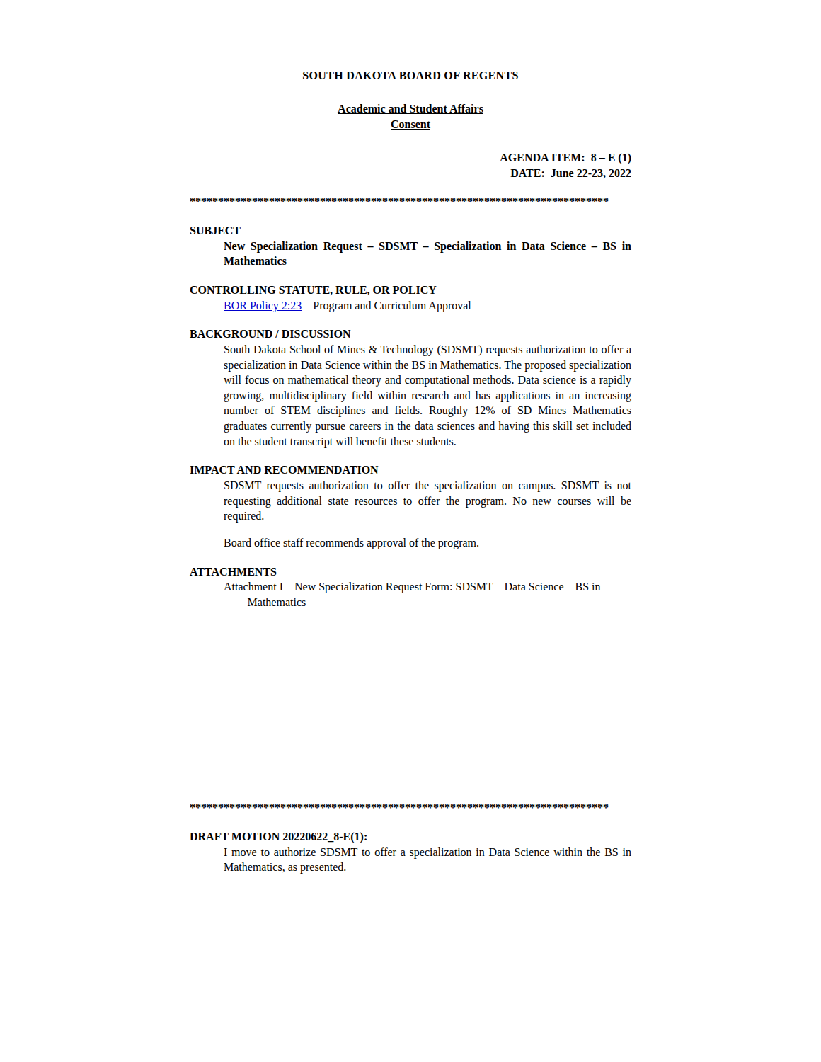SOUTH DAKOTA BOARD OF REGENTS
Academic and Student Affairs
Consent
AGENDA ITEM: 8 – E (1)
DATE: June 22-23, 2022
**************************************************************************
SUBJECT
New Specialization Request – SDSMT – Specialization in Data Science – BS in Mathematics
CONTROLLING STATUTE, RULE, OR POLICY
BOR Policy 2:23 – Program and Curriculum Approval
BACKGROUND / DISCUSSION
South Dakota School of Mines & Technology (SDSMT) requests authorization to offer a specialization in Data Science within the BS in Mathematics. The proposed specialization will focus on mathematical theory and computational methods. Data science is a rapidly growing, multidisciplinary field within research and has applications in an increasing number of STEM disciplines and fields. Roughly 12% of SD Mines Mathematics graduates currently pursue careers in the data sciences and having this skill set included on the student transcript will benefit these students.
IMPACT AND RECOMMENDATION
SDSMT requests authorization to offer the specialization on campus. SDSMT is not requesting additional state resources to offer the program. No new courses will be required.
Board office staff recommends approval of the program.
ATTACHMENTS
Attachment I – New Specialization Request Form: SDSMT – Data Science – BS in
Mathematics
**************************************************************************
DRAFT MOTION 20220622_8-E(1):
I move to authorize SDSMT to offer a specialization in Data Science within the BS in Mathematics, as presented.